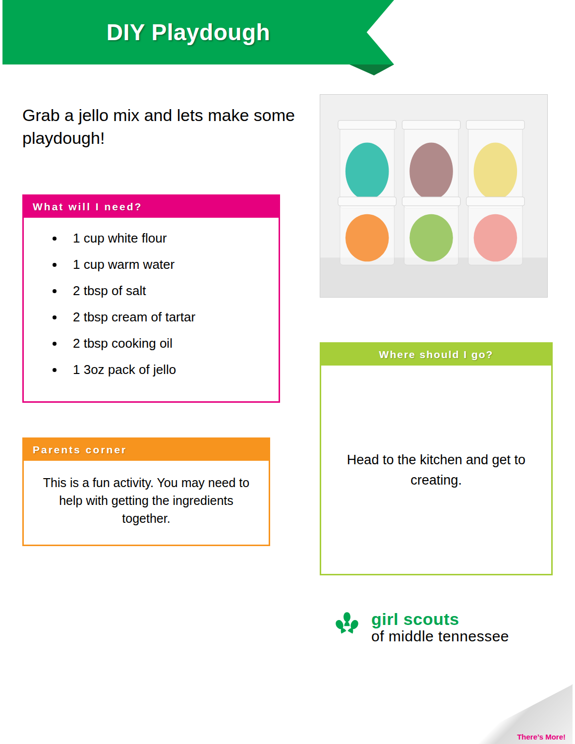DIY Playdough
Grab a jello mix and lets make some playdough!
What will I need?
1 cup white flour
1 cup warm water
2 tbsp of salt
2 tbsp cream of tartar
2 tbsp cooking oil
1 3oz pack of jello
Parents corner
This is a fun activity. You may need to help with getting the ingredients together.
Where should I go?
Head to the kitchen and get to creating.
girl scouts
of middle tennessee
There’s More!